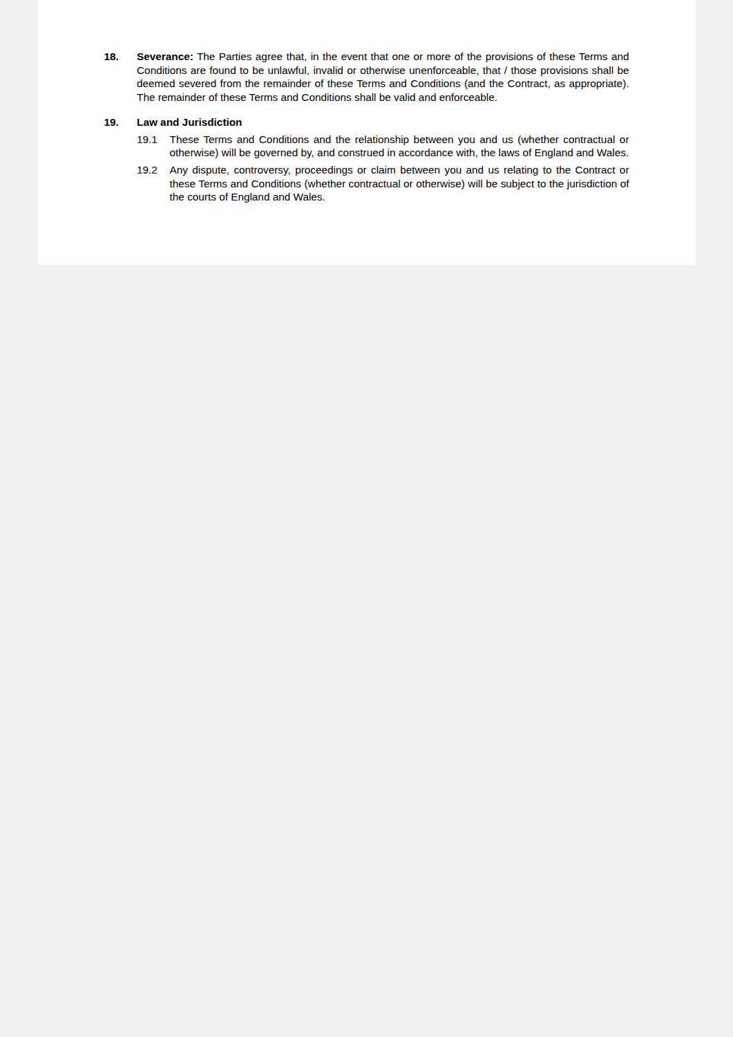18.
Severance: The Parties agree that, in the event that one or more of the provisions of these Terms and Conditions are found to be unlawful, invalid or otherwise unenforceable, that / those provisions shall be deemed severed from the remainder of these Terms and Conditions (and the Contract, as appropriate). The remainder of these Terms and Conditions shall be valid and enforceable.
19.
Law and Jurisdiction
19.1
These Terms and Conditions and the relationship between you and us (whether contractual or otherwise) will be governed by, and construed in accordance with, the laws of England and Wales.
19.2
Any dispute, controversy, proceedings or claim between you and us relating to the Contract or these Terms and Conditions (whether contractual or otherwise) will be subject to the jurisdiction of the courts of England and Wales.